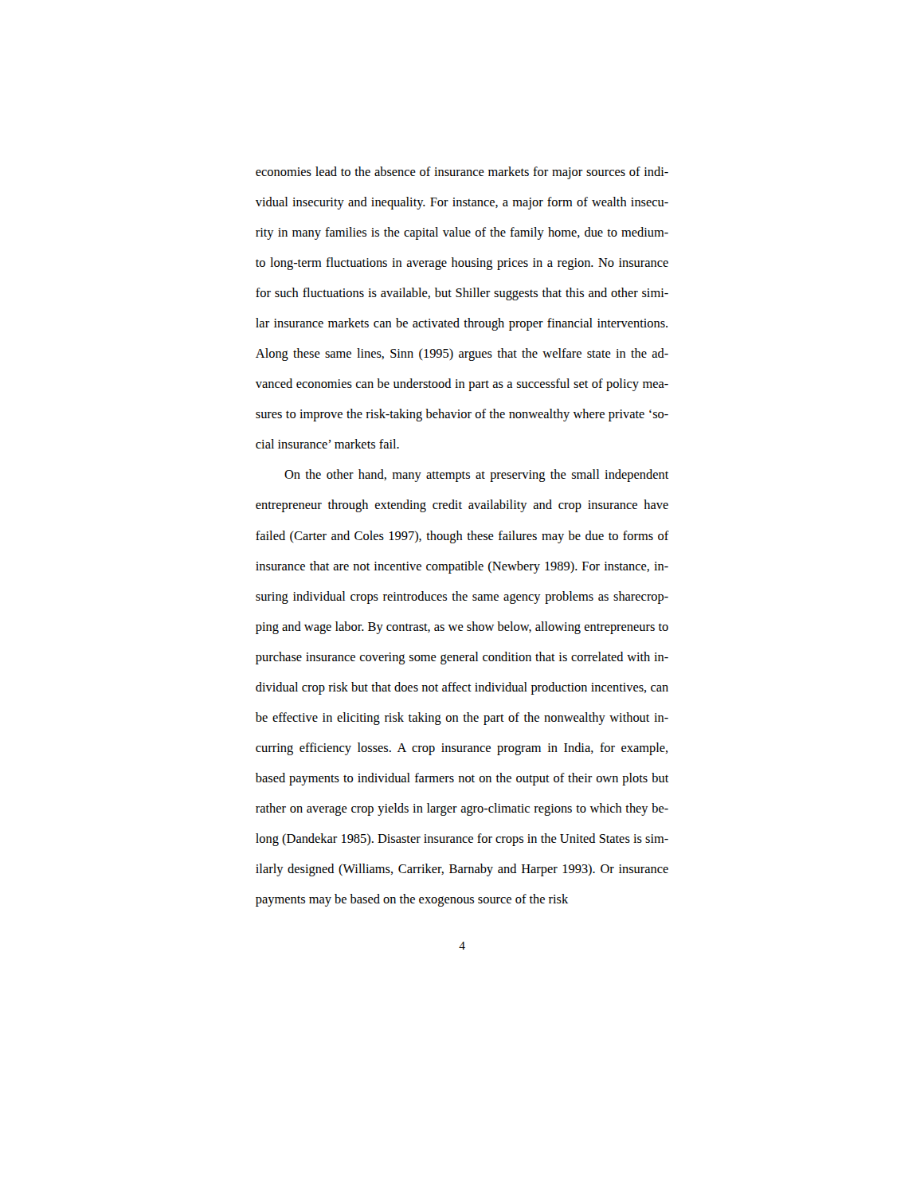economies lead to the absence of insurance markets for major sources of individual insecurity and inequality. For instance, a major form of wealth insecurity in many families is the capital value of the family home, due to medium- to long-term fluctuations in average housing prices in a region. No insurance for such fluctuations is available, but Shiller suggests that this and other similar insurance markets can be activated through proper financial interventions. Along these same lines, Sinn (1995) argues that the welfare state in the advanced economies can be understood in part as a successful set of policy measures to improve the risk-taking behavior of the nonwealthy where private ‘social insurance’ markets fail.
On the other hand, many attempts at preserving the small independent entrepreneur through extending credit availability and crop insurance have failed (Carter and Coles 1997), though these failures may be due to forms of insurance that are not incentive compatible (Newbery 1989). For instance, insuring individual crops reintroduces the same agency problems as sharecropping and wage labor. By contrast, as we show below, allowing entrepreneurs to purchase insurance covering some general condition that is correlated with individual crop risk but that does not affect individual production incentives, can be effective in eliciting risk taking on the part of the nonwealthy without incurring efficiency losses. A crop insurance program in India, for example, based payments to individual farmers not on the output of their own plots but rather on average crop yields in larger agro-climatic regions to which they belong (Dandekar 1985). Disaster insurance for crops in the United States is similarly designed (Williams, Carriker, Barnaby and Harper 1993). Or insurance payments may be based on the exogenous source of the risk
4